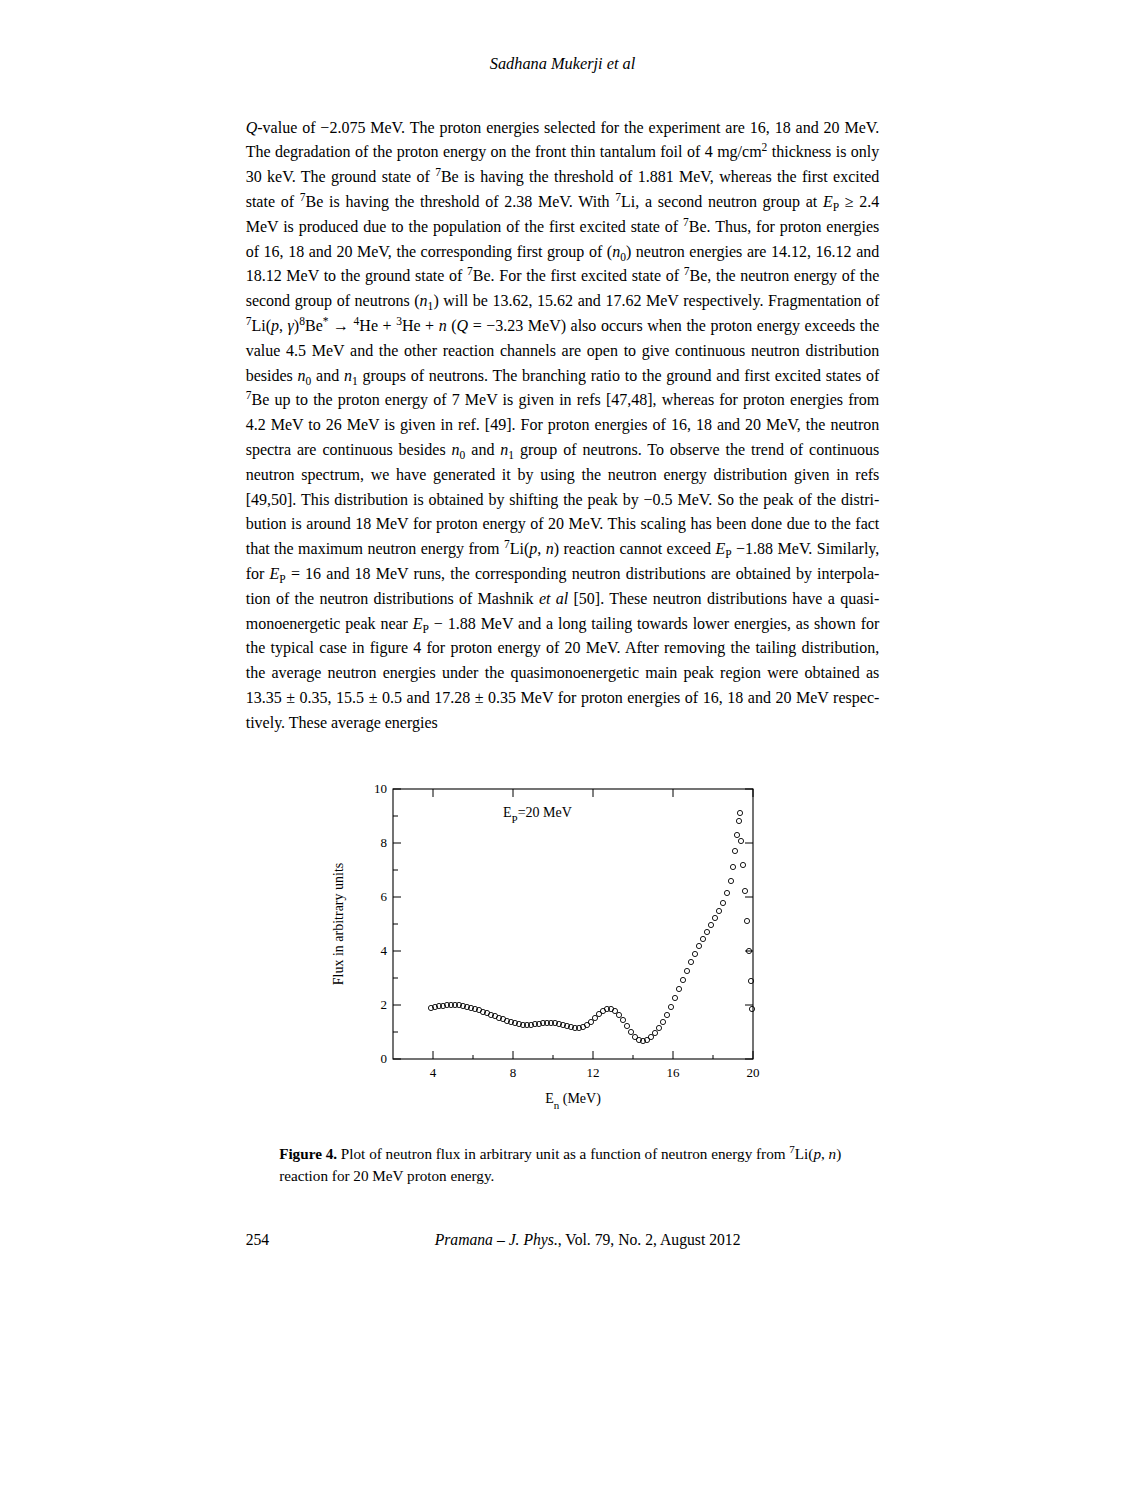Sadhana Mukerji et al
Q-value of −2.075 MeV. The proton energies selected for the experiment are 16, 18 and 20 MeV. The degradation of the proton energy on the front thin tantalum foil of 4 mg/cm2 thickness is only 30 keV. The ground state of 7Be is having the threshold of 1.881 MeV, whereas the first excited state of 7Be is having the threshold of 2.38 MeV. With 7Li, a second neutron group at EP ≥ 2.4 MeV is produced due to the population of the first excited state of 7Be. Thus, for proton energies of 16, 18 and 20 MeV, the corresponding first group of (n0) neutron energies are 14.12, 16.12 and 18.12 MeV to the ground state of 7Be. For the first excited state of 7Be, the neutron energy of the second group of neutrons (n1) will be 13.62, 15.62 and 17.62 MeV respectively. Fragmentation of 7Li(p, γ)8Be* → 4He + 3He + n (Q = −3.23 MeV) also occurs when the proton energy exceeds the value 4.5 MeV and the other reaction channels are open to give continuous neutron distribution besides n0 and n1 groups of neutrons. The branching ratio to the ground and first excited states of 7Be up to the proton energy of 7 MeV is given in refs [47,48], whereas for proton energies from 4.2 MeV to 26 MeV is given in ref. [49]. For proton energies of 16, 18 and 20 MeV, the neutron spectra are continuous besides n0 and n1 group of neutrons. To observe the trend of continuous neutron spectrum, we have generated it by using the neutron energy distribution given in refs [49,50]. This distribution is obtained by shifting the peak by −0.5 MeV. So the peak of the distribution is around 18 MeV for proton energy of 20 MeV. This scaling has been done due to the fact that the maximum neutron energy from 7Li(p, n) reaction cannot exceed EP −1.88 MeV. Similarly, for EP = 16 and 18 MeV runs, the corresponding neutron distributions are obtained by interpolation of the neutron distributions of Mashnik et al [50]. These neutron distributions have a quasimonoenergetic peak near EP − 1.88 MeV and a long tailing towards lower energies, as shown for the typical case in figure 4 for proton energy of 20 MeV. After removing the tailing distribution, the average neutron energies under the quasimonoenergetic main peak region were obtained as 13.35 ± 0.35, 15.5 ± 0.5 and 17.28 ± 0.35 MeV for proton energies of 16, 18 and 20 MeV respectively. These average energies
0 2 4 6 8 10 4 8 12 16 20 En (MeV) Flux in arbitrary units EP=20 MeV
Figure 4. Plot of neutron flux in arbitrary unit as a function of neutron energy from 7Li(p, n) reaction for 20 MeV proton energy.
254
Pramana – J. Phys., Vol. 79, No. 2, August 2012